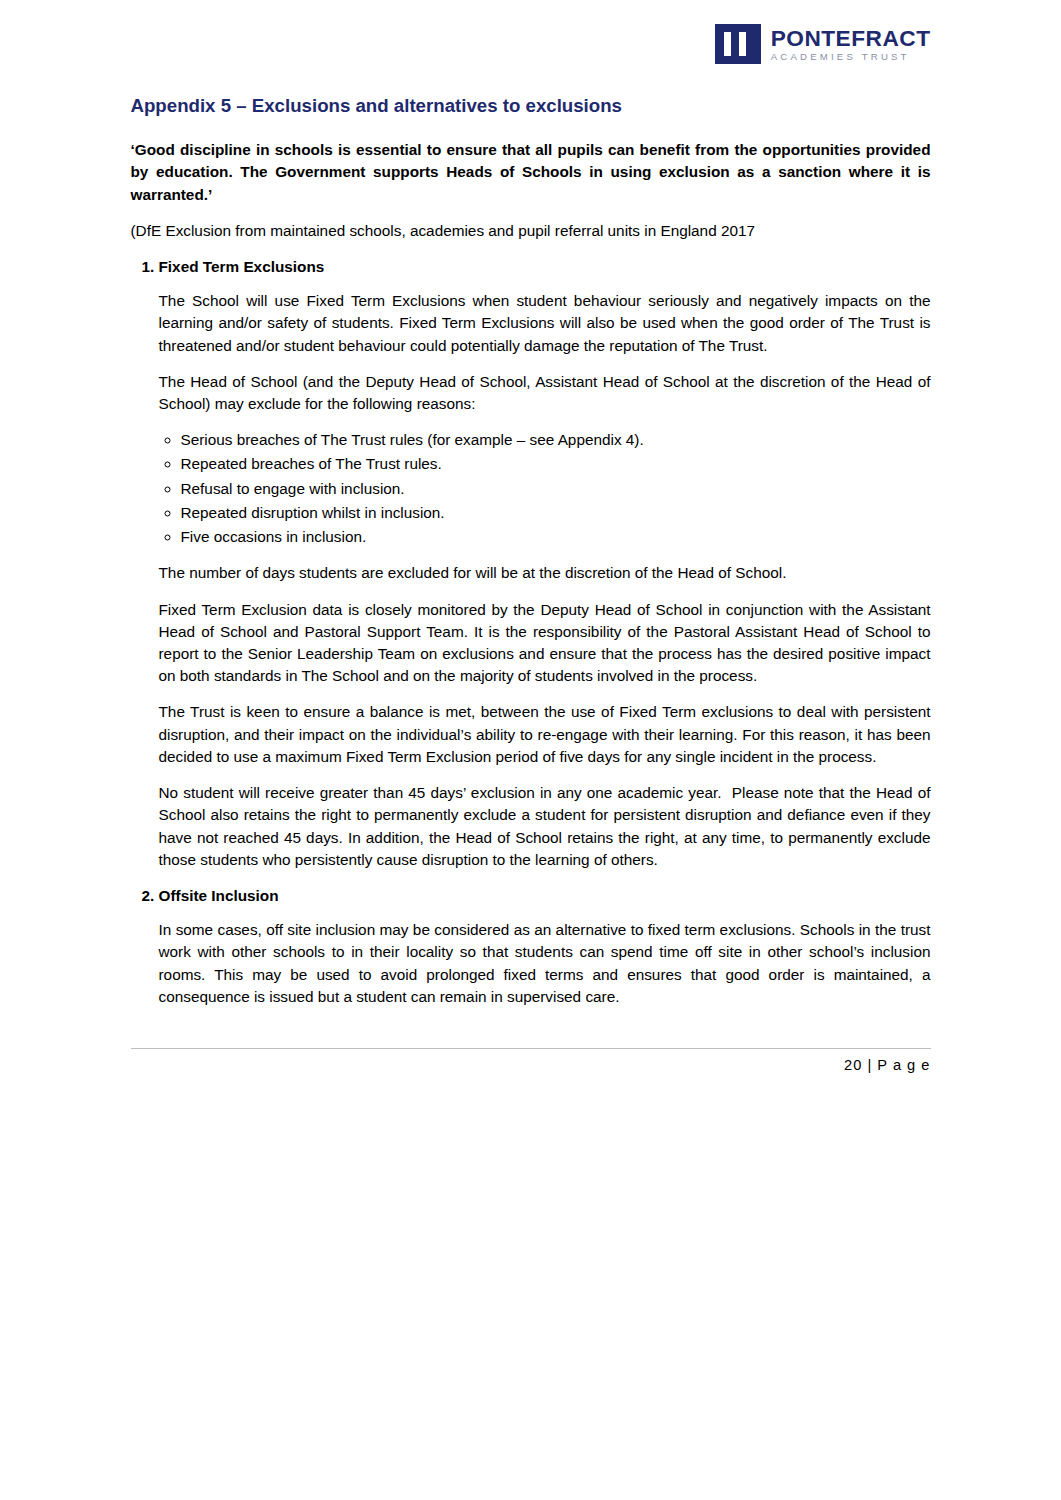PONTEFRACT
ACADEMIES TRUST
Appendix 5 – Exclusions and alternatives to exclusions
‘Good discipline in schools is essential to ensure that all pupils can benefit from the opportunities provided by education. The Government supports Heads of Schools in using exclusion as a sanction where it is warranted.’
(DfE Exclusion from maintained schools, academies and pupil referral units in England 2017
Fixed Term Exclusions
The School will use Fixed Term Exclusions when student behaviour seriously and negatively impacts on the learning and/or safety of students. Fixed Term Exclusions will also be used when the good order of The Trust is threatened and/or student behaviour could potentially damage the reputation of The Trust.
The Head of School (and the Deputy Head of School, Assistant Head of School at the discretion of the Head of School) may exclude for the following reasons:
Serious breaches of The Trust rules (for example – see Appendix 4).
Repeated breaches of The Trust rules.
Refusal to engage with inclusion.
Repeated disruption whilst in inclusion.
Five occasions in inclusion.
The number of days students are excluded for will be at the discretion of the Head of School.
Fixed Term Exclusion data is closely monitored by the Deputy Head of School in conjunction with the Assistant Head of School and Pastoral Support Team. It is the responsibility of the Pastoral Assistant Head of School to report to the Senior Leadership Team on exclusions and ensure that the process has the desired positive impact on both standards in The School and on the majority of students involved in the process.
The Trust is keen to ensure a balance is met, between the use of Fixed Term exclusions to deal with persistent disruption, and their impact on the individual’s ability to re-engage with their learning. For this reason, it has been decided to use a maximum Fixed Term Exclusion period of five days for any single incident in the process.
No student will receive greater than 45 days’ exclusion in any one academic year. Please note that the Head of School also retains the right to permanently exclude a student for persistent disruption and defiance even if they have not reached 45 days. In addition, the Head of School retains the right, at any time, to permanently exclude those students who persistently cause disruption to the learning of others.
Offsite Inclusion
In some cases, off site inclusion may be considered as an alternative to fixed term exclusions. Schools in the trust work with other schools to in their locality so that students can spend time off site in other school’s inclusion rooms. This may be used to avoid prolonged fixed terms and ensures that good order is maintained, a consequence is issued but a student can remain in supervised care.
20 | P a g e